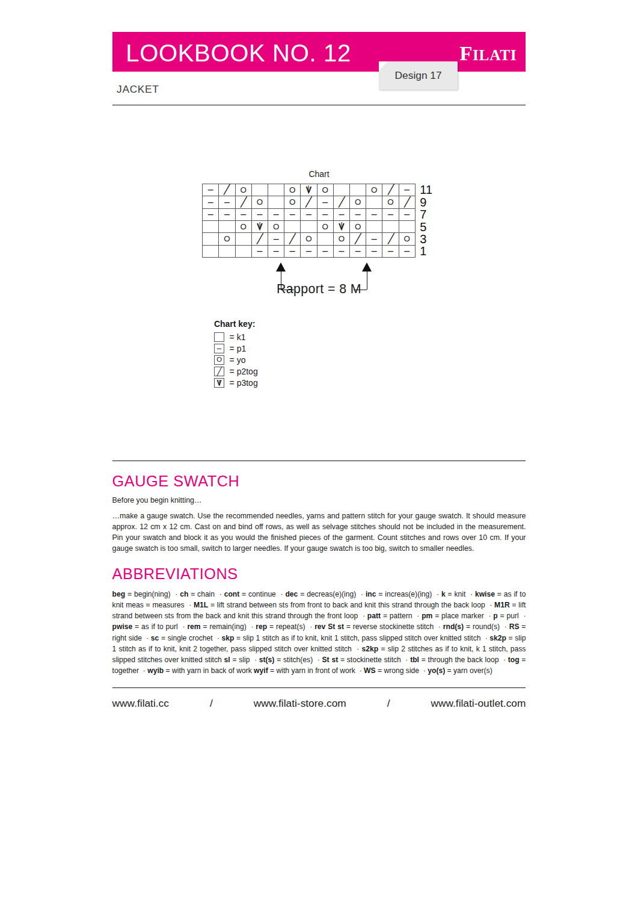Lookbook No. 12
FILATI
Design 17
Jacket
Chart
| | | | | | | | | | | | | | 11 |
| | | | | | | | | | | | | | 9 |
| | | | | | | | | | | | | | 7 |
| | | | | | | | | | | | | | 5 |
| | | | | | | | | | | | | | 3 |
| | | | | | | | | | | | | | 1 |
Rapport = 8 M
Chart key:
= k1
= p1
= yo
= p2tog
= p3tog
Gauge Swatch
Before you begin knitting…
…make a gauge swatch. Use the recommended needles, yarns and pattern stitch for your gauge swatch. It should measure approx. 12 cm x 12 cm. Cast on and bind off rows, as well as selvage stitches should not be included in the measurement. Pin your swatch and block it as you would the finished pieces of the garment. Count stitches and rows over 10 cm. If your gauge swatch is too small, switch to larger needles. If your gauge swatch is too big, switch to smaller needles.
Abbreviations
beg = begin(ning) · ch = chain · cont = continue · dec = decreas(e)(ing) · inc = increas(e)(ing) · k = knit · kwise = as if to knit meas = measures · M1L = lift strand between sts from front to back and knit this strand through the back loop · M1R = lift strand between sts from the back and knit this strand through the front loop · patt = pattern · pm = place marker · p = purl · pwise = as if to purl · rem = remain(ing) · rep = repeat(s) · rev St st = reverse stockinette stitch · rnd(s) = round(s) · RS = right side · sc = single crochet · skp = slip 1 stitch as if to knit, knit 1 stitch, pass slipped stitch over knitted stitch · sk2p = slip 1 stitch as if to knit, knit 2 together, pass slipped stitch over knitted stitch · s2kp = slip 2 stitches as if to knit, k 1 stitch, pass slipped stitches over knitted stitch sl = slip · st(s) = stitch(es) · St st = stockinette stitch · tbl = through the back loop · tog = together · wyib = with yarn in back of work wyif = with yarn in front of work · WS = wrong side · yo(s) = yarn over(s)
www.filati.cc / www.filati-store.com / www.filati-outlet.com